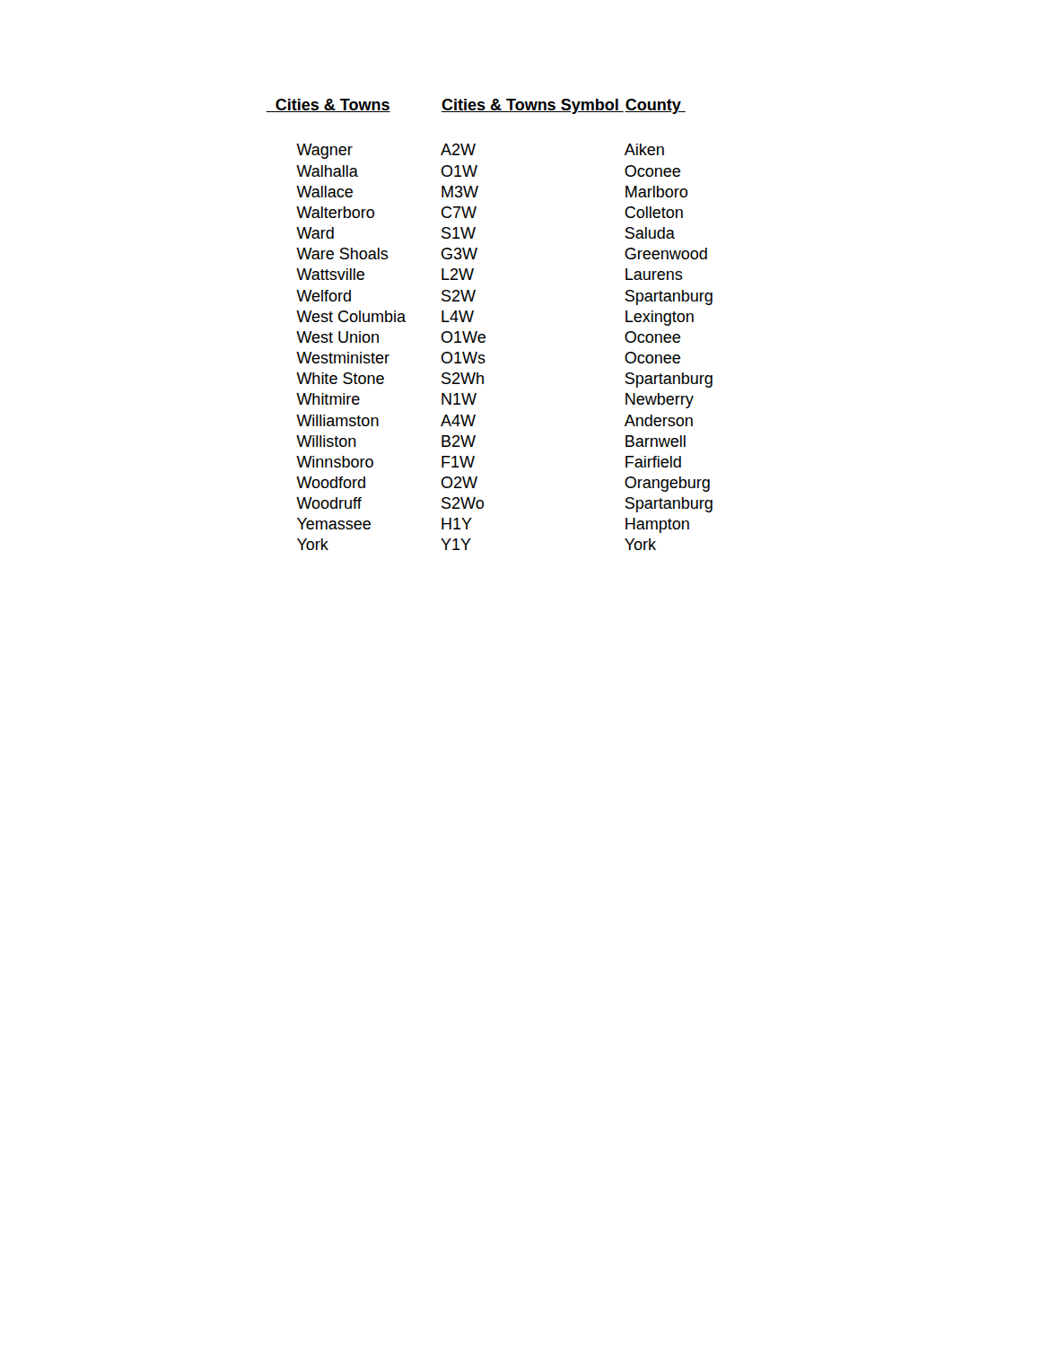| Cities & Towns | Cities & Towns Symbol | County |
| --- | --- | --- |
| Wagner | A2W | Aiken |
| Walhalla | O1W | Oconee |
| Wallace | M3W | Marlboro |
| Walterboro | C7W | Colleton |
| Ward | S1W | Saluda |
| Ware Shoals | G3W | Greenwood |
| Wattsville | L2W | Laurens |
| Welford | S2W | Spartanburg |
| West Columbia | L4W | Lexington |
| West Union | O1We | Oconee |
| Westminister | O1Ws | Oconee |
| White Stone | S2Wh | Spartanburg |
| Whitmire | N1W | Newberry |
| Williamston | A4W | Anderson |
| Williston | B2W | Barnwell |
| Winnsboro | F1W | Fairfield |
| Woodford | O2W | Orangeburg |
| Woodruff | S2Wo | Spartanburg |
| Yemassee | H1Y | Hampton |
| York | Y1Y | York |